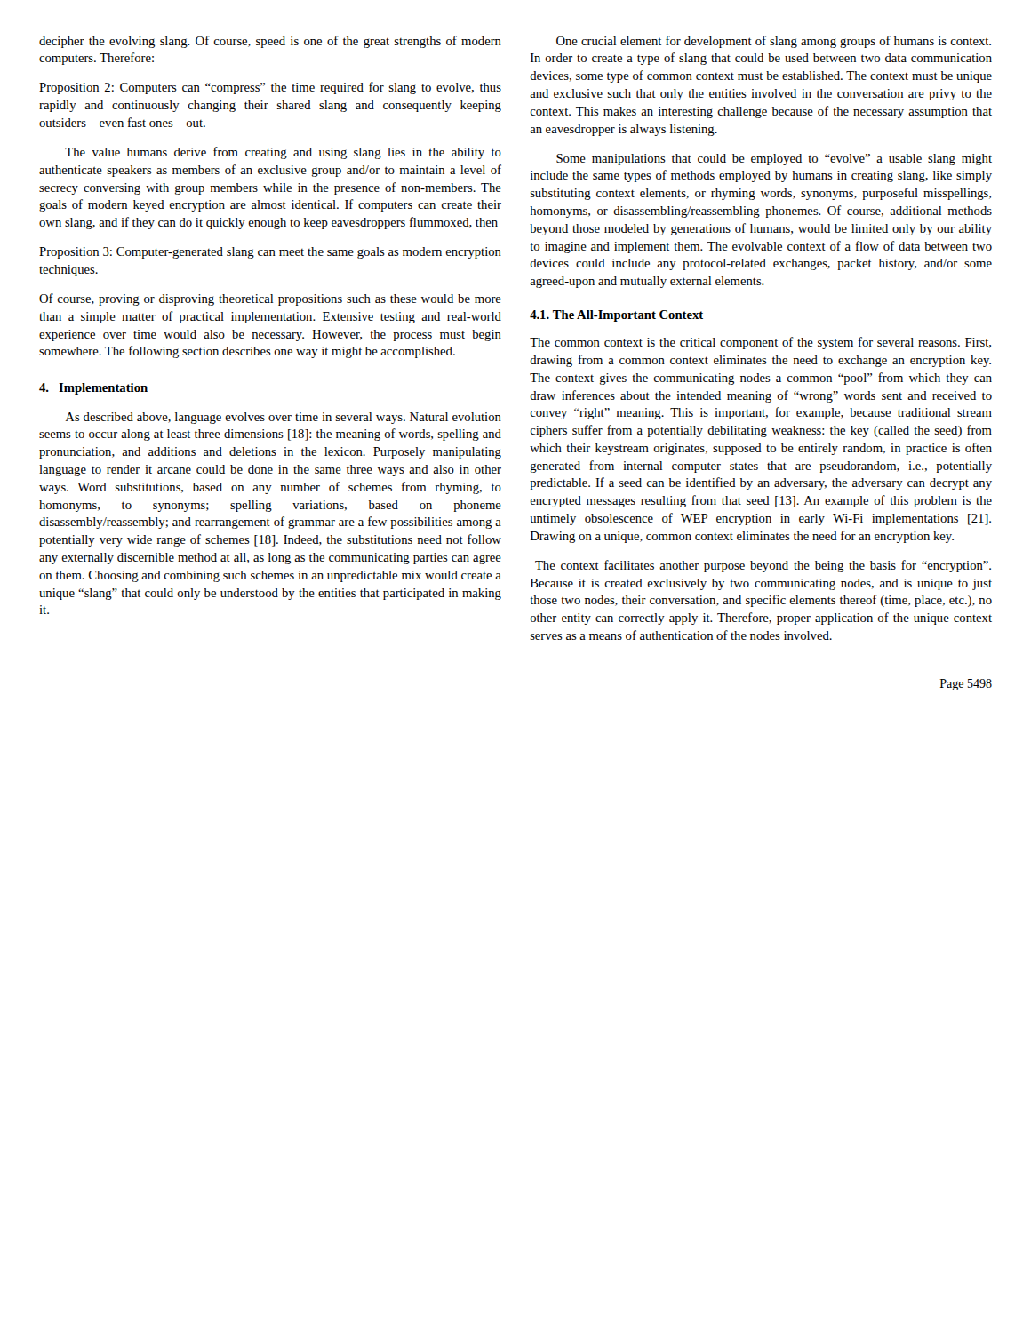decipher the evolving slang. Of course, speed is one of the great strengths of modern computers. Therefore:
Proposition 2: Computers can “compress” the time required for slang to evolve, thus rapidly and continuously changing their shared slang and consequently keeping outsiders – even fast ones – out.
The value humans derive from creating and using slang lies in the ability to authenticate speakers as members of an exclusive group and/or to maintain a level of secrecy conversing with group members while in the presence of non-members. The goals of modern keyed encryption are almost identical. If computers can create their own slang, and if they can do it quickly enough to keep eavesdroppers flummoxed, then
Proposition 3: Computer-generated slang can meet the same goals as modern encryption techniques.
Of course, proving or disproving theoretical propositions such as these would be more than a simple matter of practical implementation. Extensive testing and real-world experience over time would also be necessary. However, the process must begin somewhere. The following section describes one way it might be accomplished.
4. Implementation
As described above, language evolves over time in several ways. Natural evolution seems to occur along at least three dimensions [18]: the meaning of words, spelling and pronunciation, and additions and deletions in the lexicon. Purposely manipulating language to render it arcane could be done in the same three ways and also in other ways. Word substitutions, based on any number of schemes from rhyming, to homonyms, to synonyms; spelling variations, based on phoneme disassembly/reassembly; and rearrangement of grammar are a few possibilities among a potentially very wide range of schemes [18]. Indeed, the substitutions need not follow any externally discernible method at all, as long as the communicating parties can agree on them. Choosing and combining such schemes in an unpredictable mix would create a unique “slang” that could only be understood by the entities that participated in making it.
One crucial element for development of slang among groups of humans is context. In order to create a type of slang that could be used between two data communication devices, some type of common context must be established. The context must be unique and exclusive such that only the entities involved in the conversation are privy to the context. This makes an interesting challenge because of the necessary assumption that an eavesdropper is always listening.
Some manipulations that could be employed to “evolve” a usable slang might include the same types of methods employed by humans in creating slang, like simply substituting context elements, or rhyming words, synonyms, purposeful misspellings, homonyms, or disassembling/reassembling phonemes. Of course, additional methods beyond those modeled by generations of humans, would be limited only by our ability to imagine and implement them. The evolvable context of a flow of data between two devices could include any protocol-related exchanges, packet history, and/or some agreed-upon and mutually external elements.
4.1. The All-Important Context
The common context is the critical component of the system for several reasons. First, drawing from a common context eliminates the need to exchange an encryption key. The context gives the communicating nodes a common “pool” from which they can draw inferences about the intended meaning of “wrong” words sent and received to convey “right” meaning. This is important, for example, because traditional stream ciphers suffer from a potentially debilitating weakness: the key (called the seed) from which their keystream originates, supposed to be entirely random, in practice is often generated from internal computer states that are pseudorandom, i.e., potentially predictable. If a seed can be identified by an adversary, the adversary can decrypt any encrypted messages resulting from that seed [13]. An example of this problem is the untimely obsolescence of WEP encryption in early Wi-Fi implementations [21]. Drawing on a unique, common context eliminates the need for an encryption key.
The context facilitates another purpose beyond the being the basis for “encryption”. Because it is created exclusively by two communicating nodes, and is unique to just those two nodes, their conversation, and specific elements thereof (time, place, etc.), no other entity can correctly apply it. Therefore, proper application of the unique context serves as a means of authentication of the nodes involved.
Page 5498